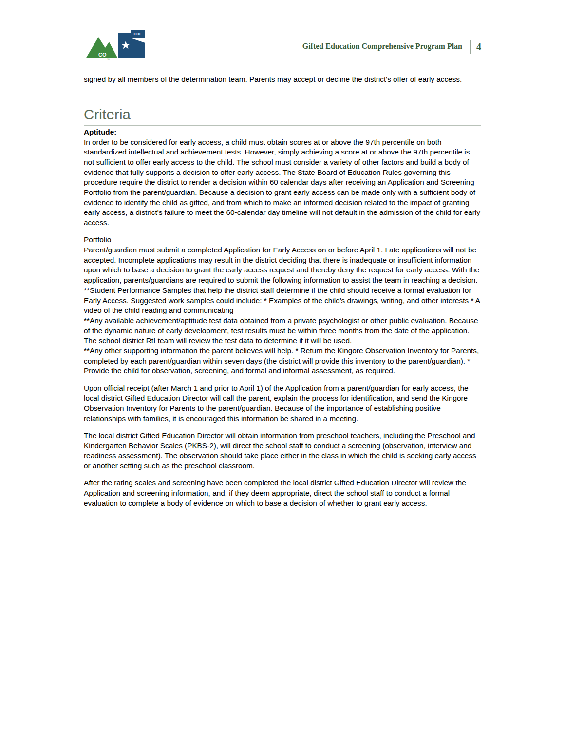CDE CO ™
Gifted Education Comprehensive Program Plan 4
signed by all members of the determination team. Parents may accept or decline the district's offer of early access.
Criteria
Aptitude:
In order to be considered for early access, a child must obtain scores at or above the 97th percentile on both standardized intellectual and achievement tests. However, simply achieving a score at or above the 97th percentile is not sufficient to offer early access to the child. The school must consider a variety of other factors and build a body of evidence that fully supports a decision to offer early access. The State Board of Education Rules governing this procedure require the district to render a decision within 60 calendar days after receiving an Application and Screening Portfolio from the parent/guardian. Because a decision to grant early access can be made only with a sufficient body of evidence to identify the child as gifted, and from which to make an informed decision related to the impact of granting early access, a district's failure to meet the 60-calendar day timeline will not default in the admission of the child for early access.
Portfolio
Parent/guardian must submit a completed Application for Early Access on or before April 1. Late applications will not be accepted. Incomplete applications may result in the district deciding that there is inadequate or insufficient information upon which to base a decision to grant the early access request and thereby deny the request for early access. With the application, parents/guardians are required to submit the following information to assist the team in reaching a decision.
**Student Performance Samples that help the district staff determine if the child should receive a formal evaluation for Early Access. Suggested work samples could include: * Examples of the child's drawings, writing, and other interests * A video of the child reading and communicating
**Any available achievement/aptitude test data obtained from a private psychologist or other public evaluation. Because of the dynamic nature of early development, test results must be within three months from the date of the application. The school district RtI team will review the test data to determine if it will be used.
**Any other supporting information the parent believes will help. * Return the Kingore Observation Inventory for Parents, completed by each parent/guardian within seven days (the district will provide this inventory to the parent/guardian). * Provide the child for observation, screening, and formal and informal assessment, as required.
Upon official receipt (after March 1 and prior to April 1) of the Application from a parent/guardian for early access, the local district Gifted Education Director will call the parent, explain the process for identification, and send the Kingore Observation Inventory for Parents to the parent/guardian. Because of the importance of establishing positive relationships with families, it is encouraged this information be shared in a meeting.
The local district Gifted Education Director will obtain information from preschool teachers, including the Preschool and Kindergarten Behavior Scales (PKBS-2), will direct the school staff to conduct a screening (observation, interview and readiness assessment). The observation should take place either in the class in which the child is seeking early access or another setting such as the preschool classroom.
After the rating scales and screening have been completed the local district Gifted Education Director will review the Application and screening information, and, if they deem appropriate, direct the school staff to conduct a formal evaluation to complete a body of evidence on which to base a decision of whether to grant early access.